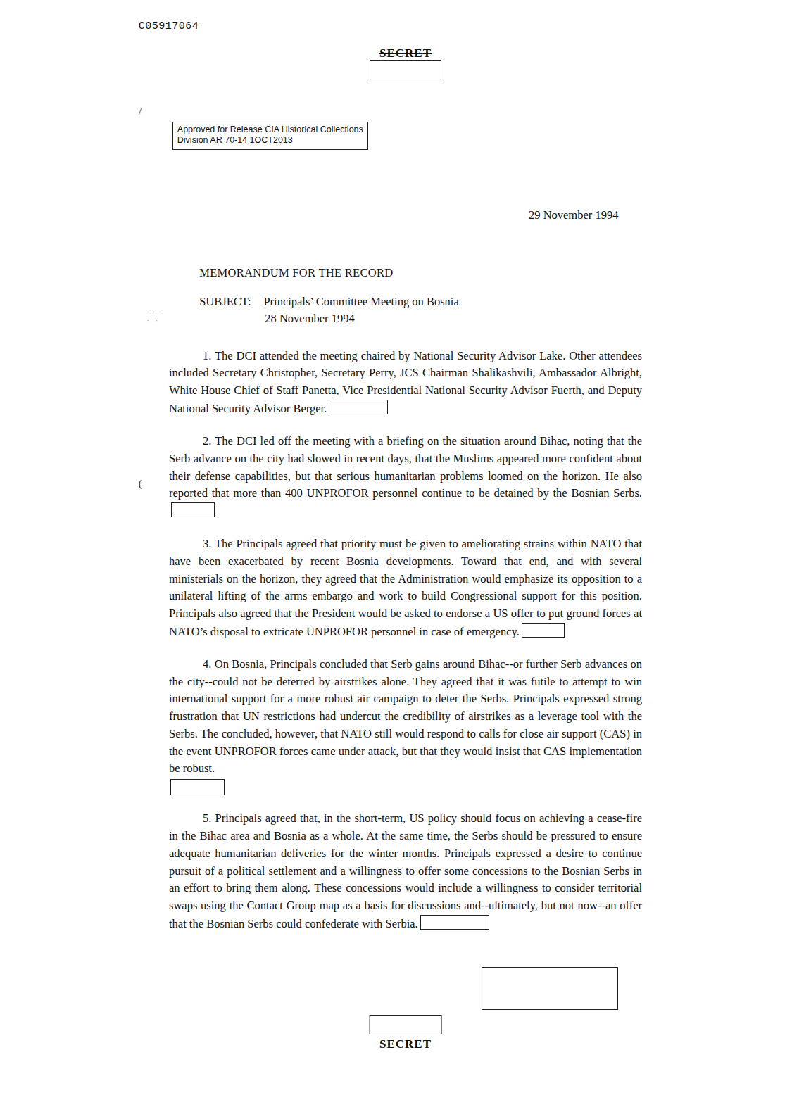C05917064
/
(
· · ·
· ·
SECRET
Approved for Release CIA Historical Collections
Division AR 70-14 1OCT2013
29 November 1994
MEMORANDUM FOR THE RECORD
SUBJECT: Principals’ Committee Meeting on Bosnia28 November 1994
1. The DCI attended the meeting chaired by National Security Advisor Lake. Other attendees included Secretary Christopher, Secretary Perry, JCS Chairman Shalikashvili, Ambassador Albright, White House Chief of Staff Panetta, Vice Presidential National Security Advisor Fuerth, and Deputy National Security Advisor Berger.
2. The DCI led off the meeting with a briefing on the situation around Bihac, noting that the Serb advance on the city had slowed in recent days, that the Muslims appeared more confident about their defense capabilities, but that serious humanitarian problems loomed on the horizon. He also reported that more than 400 UNPROFOR personnel continue to be detained by the Bosnian Serbs.
3. The Principals agreed that priority must be given to ameliorating strains within NATO that have been exacerbated by recent Bosnia developments. Toward that end, and with several ministerials on the horizon, they agreed that the Administration would emphasize its opposition to a unilateral lifting of the arms embargo and work to build Congressional support for this position. Principals also agreed that the President would be asked to endorse a US offer to put ground forces at NATO’s disposal to extricate UNPROFOR personnel in case of emergency.
4. On Bosnia, Principals concluded that Serb gains around Bihac--or further Serb advances on the city--could not be deterred by airstrikes alone. They agreed that it was futile to attempt to win international support for a more robust air campaign to deter the Serbs. Principals expressed strong frustration that UN restrictions had undercut the credibility of airstrikes as a leverage tool with the Serbs. The concluded, however, that NATO still would respond to calls for close air support (CAS) in the event UNPROFOR forces came under attack, but that they would insist that CAS implementation be robust.
5. Principals agreed that, in the short-term, US policy should focus on achieving a cease-fire in the Bihac area and Bosnia as a whole. At the same time, the Serbs should be pressured to ensure adequate humanitarian deliveries for the winter months. Principals expressed a desire to continue pursuit of a political settlement and a willingness to offer some concessions to the Bosnian Serbs in an effort to bring them along. These concessions would include a willingness to consider territorial swaps using the Contact Group map as a basis for discussions and--ultimately, but not now--an offer that the Bosnian Serbs could confederate with Serbia.
SECRET